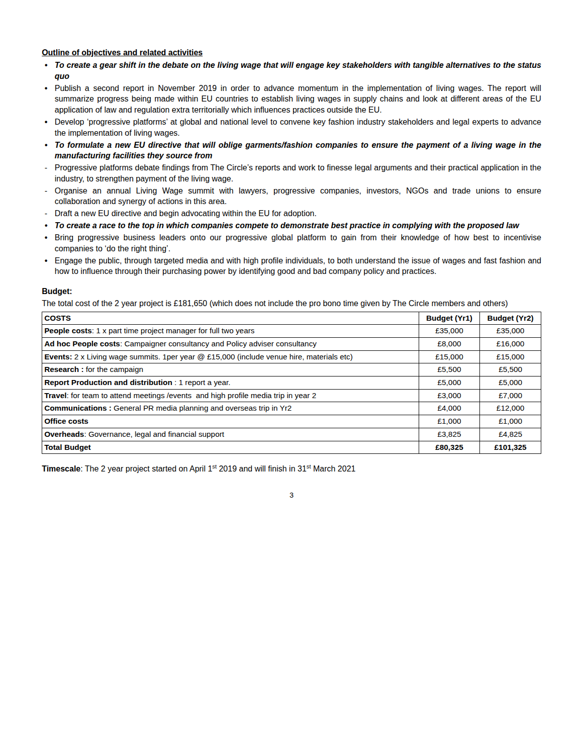Outline of objectives and related activities
To create a gear shift in the debate on the living wage that will engage key stakeholders with tangible alternatives to the status quo
Publish a second report in November 2019 in order to advance momentum in the implementation of living wages. The report will summarize progress being made within EU countries to establish living wages in supply chains and look at different areas of the EU application of law and regulation extra territorially which influences practices outside the EU.
Develop ‘progressive platforms’ at global and national level to convene key fashion industry stakeholders and legal experts to advance the implementation of living wages.
To formulate a new EU directive that will oblige garments/fashion companies to ensure the payment of a living wage in the manufacturing facilities they source from
Progressive platforms debate findings from The Circle’s reports and work to finesse legal arguments and their practical application in the industry, to strengthen payment of the living wage.
Organise an annual Living Wage summit with lawyers, progressive companies, investors, NGOs and trade unions to ensure collaboration and synergy of actions in this area.
Draft a new EU directive and begin advocating within the EU for adoption.
To create a race to the top in which companies compete to demonstrate best practice in complying with the proposed law
Bring progressive business leaders onto our progressive global platform to gain from their knowledge of how best to incentivise companies to ‘do the right thing’.
Engage the public, through targeted media and with high profile individuals, to both understand the issue of wages and fast fashion and how to influence through their purchasing power by identifying good and bad company policy and practices.
Budget:
The total cost of the 2 year project is £181,650 (which does not include the pro bono time given by The Circle members and others)
| COSTS | Budget (Yr1) | Budget (Yr2) |
| --- | --- | --- |
| People costs : 1 x part time project manager for full two years | £35,000 | £35,000 |
| Ad hoc People costs : Campaigner consultancy and Policy adviser consultancy | £8,000 | £16,000 |
| Events: 2 x Living wage summits. 1per year @ £15,000 (include venue hire, materials etc) | £15,000 | £15,000 |
| Research : for the campaign | £5,500 | £5,500 |
| Report Production and distribution : 1 report a year. | £5,000 | £5,000 |
| Travel : for team to attend meetings /events and high profile media trip in year 2 | £3,000 | £7,000 |
| Communications : General PR media planning and overseas trip in Yr2 | £4,000 | £12,000 |
| Office costs | £1,000 | £1,000 |
| Overheads : Governance, legal and financial support | £3,825 | £4,825 |
| Total Budget | £80,325 | £101,325 |
Timescale: The 2 year project started on April 1st 2019 and will finish in 31st March 2021
3